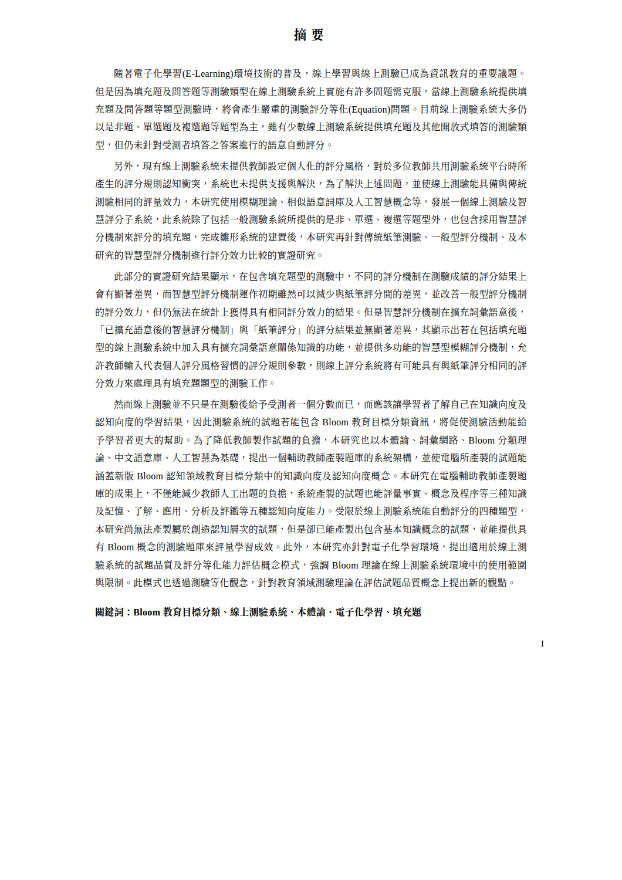摘要
隨著電子化學習(E-Learning)環境技術的普及，線上學習與線上測驗已成為資訊教育的重要議題。但是因為填充題及問答題等測驗類型在線上測驗系統上實施有許多問題需克服，當線上測驗系統提供填充題及問答題等題型測驗時，將會產生嚴重的測驗評分等化(Equation)問題。目前線上測驗系統大多仍以是非題、單選題及複選題等題型為主，雖有少數線上測驗系統提供填充題及其他開放式填答的測驗類型，但仍未針對受測者填答之答案進行的語意自動評分。
另外，現有線上測驗系統未提供教師設定個人化的評分風格，對於多位教師共用測驗系統平台時所產生的評分規則認知衝突，系統也未提供支援與解決，為了解決上述問題，並使線上測驗能具備與傳統測驗相同的評量效力，本研究使用模糊理論、相似語意詞庫及人工智慧概念等，發展一個線上測驗及智慧評分子系統，此系統除了包括一般測驗系統所提供的是非、單選、複選等題型外，也包含採用智慧評分機制來評分的填充題，完成雛形系統的建置後，本研究再針對傳統紙筆測驗、一般型評分機制、及本研究的智慧型評分機制進行評分效力比較的實證研究。
此部分的實證研究結果顯示，在包含填充題型的測驗中，不同的評分機制在測驗成績的評分結果上會有顯著差異，而智慧型評分機制運作初期雖然可以減少與紙筆評分間的差異，並改善一般型評分機制的評分效力，但仍無法在統計上獲得具有相同評分效力的結果。但是智慧評分機制在擴充詞彙語意後，「已擴充語意後的智慧評分機制」與「紙筆評分」的評分結果並無顯著差異，其顯示出若在包括填充題型的線上測驗系統中加入具有擴充詞彙語意關係知識的功能，並提供多功能的智慧型模糊評分機制，允許教師輸入代表個人評分風格習慣的評分規則參數，則線上評分系統將有可能具有與紙筆評分相同的評分效力來處理具有填充題題型的測驗工作。
然而線上測驗並不只是在測驗後給予受測者一個分數而已，而應該讓學習者了解自己在知識向度及認知向度的學習結果，因此測驗系統的試題若能包含 Bloom 教育目標分類資訊，將促使測驗活動能給予學習者更大的幫助。為了降低教師製作試題的負擔，本研究也以本體論、詞彙網路、Bloom 分類理論、中文語意庫、人工智慧為基礎，提出一個輔助教師產製題庫的系統架構，並使電腦所產製的試題能涵蓋新版 Bloom 認知領域教育目標分類中的知識向度及認知向度概念。本研究在電腦輔助教師產製題庫的成果上，不僅能減少教師人工出題的負擔，系統產製的試題也能評量事實、概念及程序等三種知識及記憶、了解、應用、分析及評鑑等五種認知向度能力。受限於線上測驗系統能自動評分的四種題型，本研究尚無法產製屬於創造認知層次的試題，但是卻已能產製出包含基本知識概念的試題，並能提供具有 Bloom 概念的測驗題庫來評量學習成效。此外，本研究亦針對電子化學習環境，提出適用於線上測驗系統的試題品質及評分等化能力評估概念模式，強調 Bloom 理論在線上測驗系統環境中的使用範圍與限制。此模式也透過測驗等化觀念，針對教育領域測驗理論在評估試題品質概念上提出新的觀點。
關鍵詞：Bloom 教育目標分類、線上測驗系統、本體論、電子化學習、填充題
I